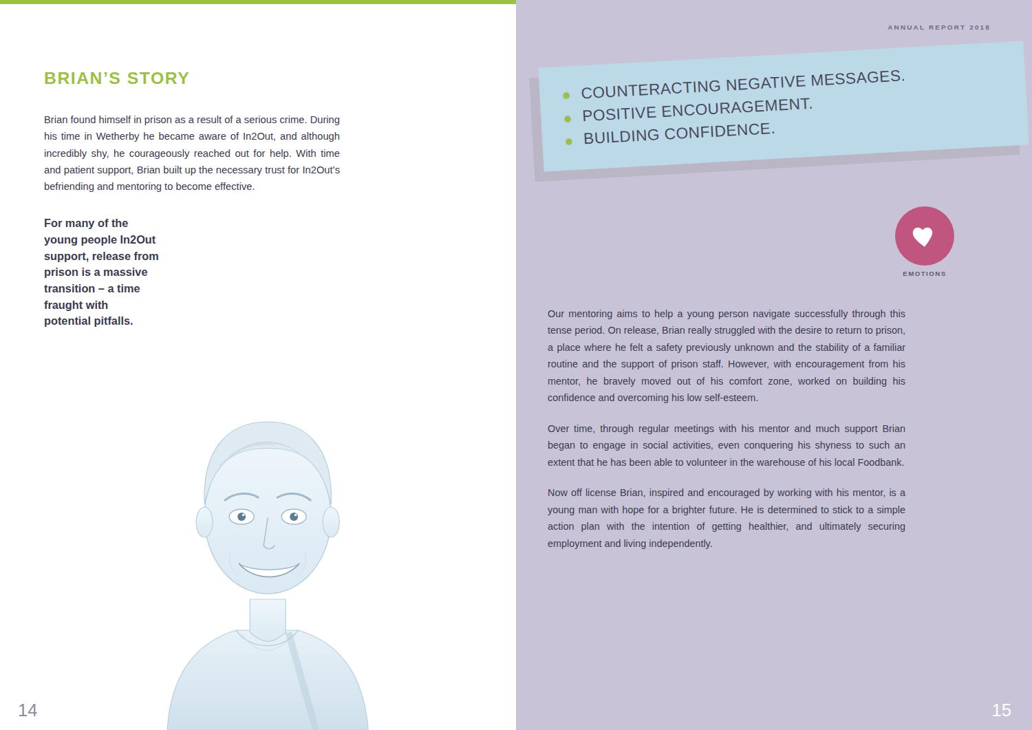Brian’s Story
Brian found himself in prison as a result of a serious crime. During his time in Wetherby he became aware of In2Out, and although incredibly shy, he courageously reached out for help. With time and patient support, Brian built up the necessary trust for In2Out’s befriending and mentoring to become effective.
For many of the
young people In2Out
support, release from
prison is a massive
transition – a time
fraught with
potential pitfalls.
14
ANNUAL REPORT 2018
Counteracting negative messages.
Positive encouragement.
Building confidence.
EMOTIONS
Our mentoring aims to help a young person navigate successfully through this tense period. On release, Brian really struggled with the desire to return to prison, a place where he felt a safety previously unknown and the stability of a familiar routine and the support of prison staff. However, with encouragement from his mentor, he bravely moved out of his comfort zone, worked on building his confidence and overcoming his low self-esteem.
Over time, through regular meetings with his mentor and much support Brian began to engage in social activities, even conquering his shyness to such an extent that he has been able to volunteer in the warehouse of his local Foodbank.
Now off license Brian, inspired and encouraged by working with his mentor, is a young man with hope for a brighter future. He is determined to stick to a simple action plan with the intention of getting healthier, and ultimately securing employment and living independently.
15